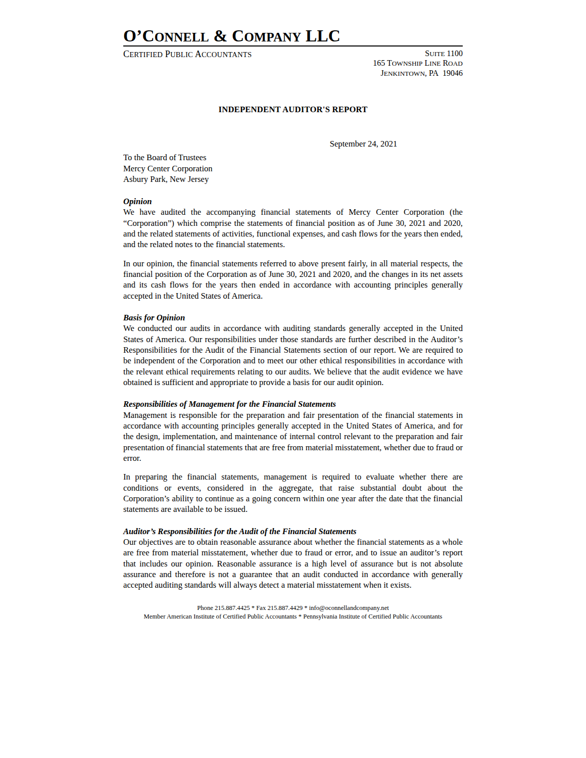O’CONNELL & COMPANY LLC
CERTIFIED PUBLIC ACCOUNTANTS
SUITE 1100
165 TOWNSHIP LINE ROAD
JENKINTOWN, PA 19046
INDEPENDENT AUDITOR'S REPORT
September 24, 2021
To the Board of Trustees
Mercy Center Corporation
Asbury Park, New Jersey
Opinion
We have audited the accompanying financial statements of Mercy Center Corporation (the “Corporation”) which comprise the statements of financial position as of June 30, 2021 and 2020, and the related statements of activities, functional expenses, and cash flows for the years then ended, and the related notes to the financial statements.
In our opinion, the financial statements referred to above present fairly, in all material respects, the financial position of the Corporation as of June 30, 2021 and 2020, and the changes in its net assets and its cash flows for the years then ended in accordance with accounting principles generally accepted in the United States of America.
Basis for Opinion
We conducted our audits in accordance with auditing standards generally accepted in the United States of America. Our responsibilities under those standards are further described in the Auditor’s Responsibilities for the Audit of the Financial Statements section of our report. We are required to be independent of the Corporation and to meet our other ethical responsibilities in accordance with the relevant ethical requirements relating to our audits. We believe that the audit evidence we have obtained is sufficient and appropriate to provide a basis for our audit opinion.
Responsibilities of Management for the Financial Statements
Management is responsible for the preparation and fair presentation of the financial statements in accordance with accounting principles generally accepted in the United States of America, and for the design, implementation, and maintenance of internal control relevant to the preparation and fair presentation of financial statements that are free from material misstatement, whether due to fraud or error.
In preparing the financial statements, management is required to evaluate whether there are conditions or events, considered in the aggregate, that raise substantial doubt about the Corporation’s ability to continue as a going concern within one year after the date that the financial statements are available to be issued.
Auditor’s Responsibilities for the Audit of the Financial Statements
Our objectives are to obtain reasonable assurance about whether the financial statements as a whole are free from material misstatement, whether due to fraud or error, and to issue an auditor’s report that includes our opinion. Reasonable assurance is a high level of assurance but is not absolute assurance and therefore is not a guarantee that an audit conducted in accordance with generally accepted auditing standards will always detect a material misstatement when it exists.
Phone 215.887.4425 * Fax 215.887.4429 * info@oconnellandcompany.net
Member American Institute of Certified Public Accountants * Pennsylvania Institute of Certified Public Accountants